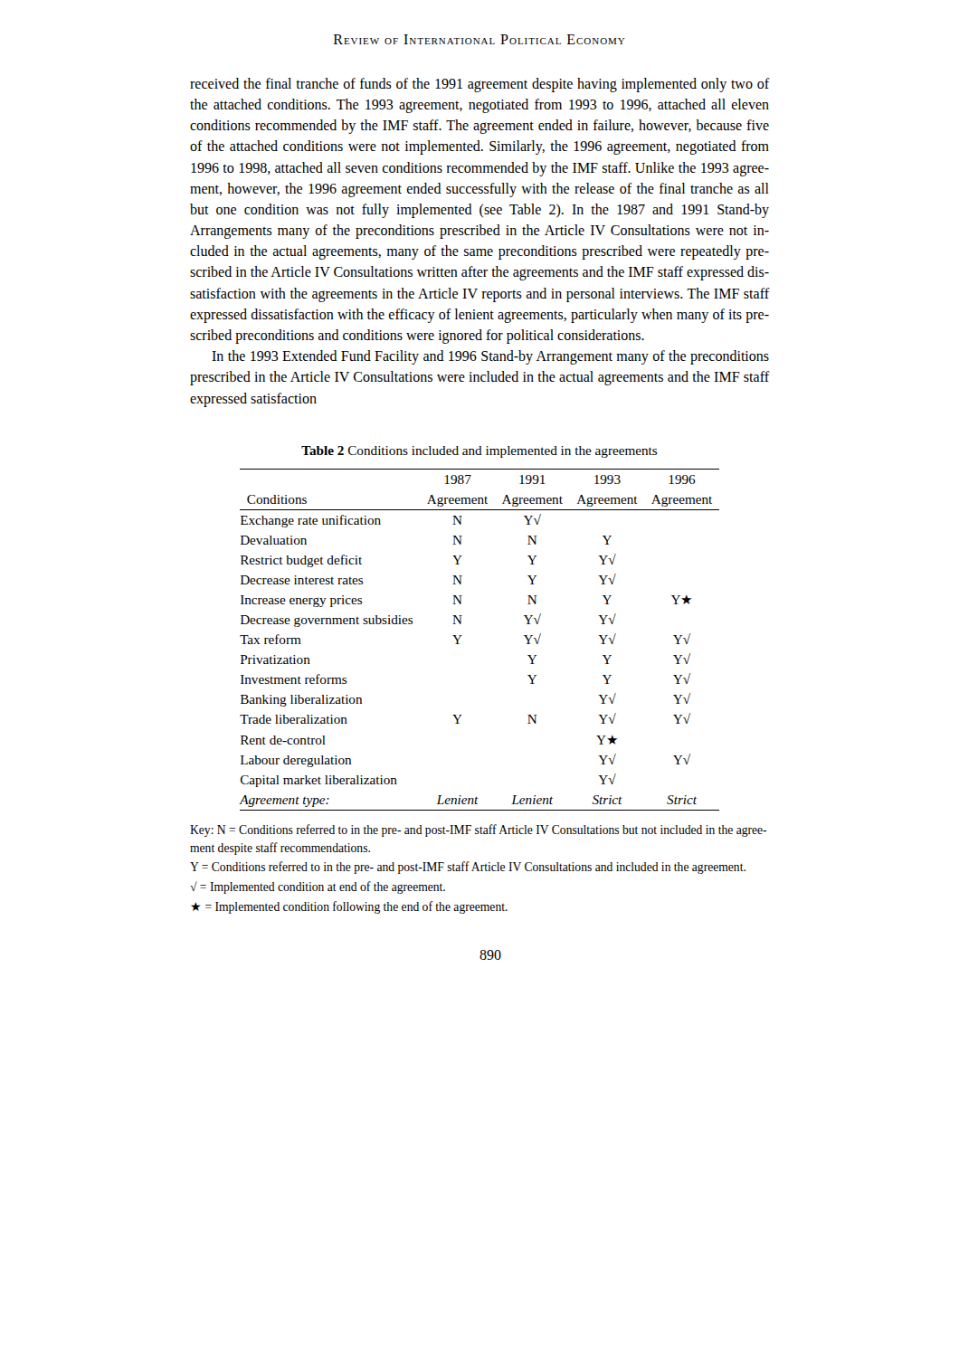Review of International Political Economy
received the final tranche of funds of the 1991 agreement despite having implemented only two of the attached conditions. The 1993 agreement, negotiated from 1993 to 1996, attached all eleven conditions recommended by the IMF staff. The agreement ended in failure, however, because five of the attached conditions were not implemented. Similarly, the 1996 agreement, negotiated from 1996 to 1998, attached all seven conditions recommended by the IMF staff. Unlike the 1993 agreement, however, the 1996 agreement ended successfully with the release of the final tranche as all but one condition was not fully implemented (see Table 2). In the 1987 and 1991 Stand-by Arrangements many of the preconditions prescribed in the Article IV Consultations were not included in the actual agreements, many of the same preconditions prescribed were repeatedly prescribed in the Article IV Consultations written after the agreements and the IMF staff expressed dissatisfaction with the agreements in the Article IV reports and in personal interviews. The IMF staff expressed dissatisfaction with the efficacy of lenient agreements, particularly when many of its prescribed preconditions and conditions were ignored for political considerations.
In the 1993 Extended Fund Facility and 1996 Stand-by Arrangement many of the preconditions prescribed in the Article IV Consultations were included in the actual agreements and the IMF staff expressed satisfaction
Table 2 Conditions included and implemented in the agreements
| | 1987 | 1991 | 1993 | 1996 |
| --- | --- | --- | --- | --- |
| Conditions | Agreement | Agreement | Agreement | Agreement |
| Exchange rate unification | N | Y√ | | |
| Devaluation | N | N | Y | |
| Restrict budget deficit | Y | Y | Y√ | |
| Decrease interest rates | N | Y | Y√ | |
| Increase energy prices | N | N | Y | Y★ |
| Decrease government subsidies | N | Y√ | Y√ | |
| Tax reform | Y | Y√ | Y√ | Y√ |
| Privatization | | Y | Y | Y√ |
| Investment reforms | | Y | Y | Y√ |
| Banking liberalization | | | Y√ | Y√ |
| Trade liberalization | Y | N | Y√ | Y√ |
| Rent de-control | | | Y★ | |
| Labour deregulation | | | Y√ | Y√ |
| Capital market liberalization | | | Y√ | |
| Agreement type: | Lenient | Lenient | Strict | Strict |
Key: N = Conditions referred to in the pre- and post-IMF staff Article IV Consultations but not included in the agreement despite staff recommendations.
Y = Conditions referred to in the pre- and post-IMF staff Article IV Consultations and included in the agreement.
√ = Implemented condition at end of the agreement.
★ = Implemented condition following the end of the agreement.
890